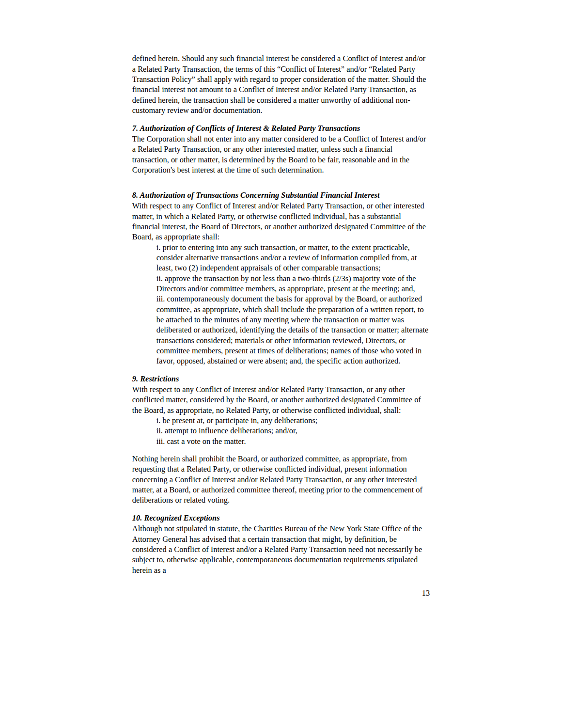defined herein. Should any such financial interest be considered a Conflict of Interest and/or a Related Party Transaction, the terms of this “Conflict of Interest” and/or “Related Party Transaction Policy” shall apply with regard to proper consideration of the matter. Should the financial interest not amount to a Conflict of Interest and/or Related Party Transaction, as defined herein, the transaction shall be considered a matter unworthy of additional non-customary review and/or documentation.
7. Authorization of Conflicts of Interest & Related Party Transactions
The Corporation shall not enter into any matter considered to be a Conflict of Interest and/or a Related Party Transaction, or any other interested matter, unless such a financial transaction, or other matter, is determined by the Board to be fair, reasonable and in the Corporation's best interest at the time of such determination.
8. Authorization of Transactions Concerning Substantial Financial Interest
With respect to any Conflict of Interest and/or Related Party Transaction, or other interested matter, in which a Related Party, or otherwise conflicted individual, has a substantial financial interest, the Board of Directors, or another authorized designated Committee of the Board, as appropriate shall:
i. prior to entering into any such transaction, or matter, to the extent practicable, consider alternative transactions and/or a review of information compiled from, at least, two (2) independent appraisals of other comparable transactions;
ii. approve the transaction by not less than a two-thirds (2/3s) majority vote of the Directors and/or committee members, as appropriate, present at the meeting; and,
iii. contemporaneously document the basis for approval by the Board, or authorized committee, as appropriate, which shall include the preparation of a written report, to be attached to the minutes of any meeting where the transaction or matter was deliberated or authorized, identifying the details of the transaction or matter; alternate transactions considered; materials or other information reviewed, Directors, or committee members, present at times of deliberations; names of those who voted in favor, opposed, abstained or were absent; and, the specific action authorized.
9. Restrictions
With respect to any Conflict of Interest and/or Related Party Transaction, or any other conflicted matter, considered by the Board, or another authorized designated Committee of the Board, as appropriate, no Related Party, or otherwise conflicted individual, shall:
i. be present at, or participate in, any deliberations;
ii. attempt to influence deliberations; and/or,
iii. cast a vote on the matter.
Nothing herein shall prohibit the Board, or authorized committee, as appropriate, from requesting that a Related Party, or otherwise conflicted individual, present information concerning a Conflict of Interest and/or Related Party Transaction, or any other interested matter, at a Board, or authorized committee thereof, meeting prior to the commencement of deliberations or related voting.
10. Recognized Exceptions
Although not stipulated in statute, the Charities Bureau of the New York State Office of the Attorney General has advised that a certain transaction that might, by definition, be considered a Conflict of Interest and/or a Related Party Transaction need not necessarily be subject to, otherwise applicable, contemporaneous documentation requirements stipulated herein as a
13